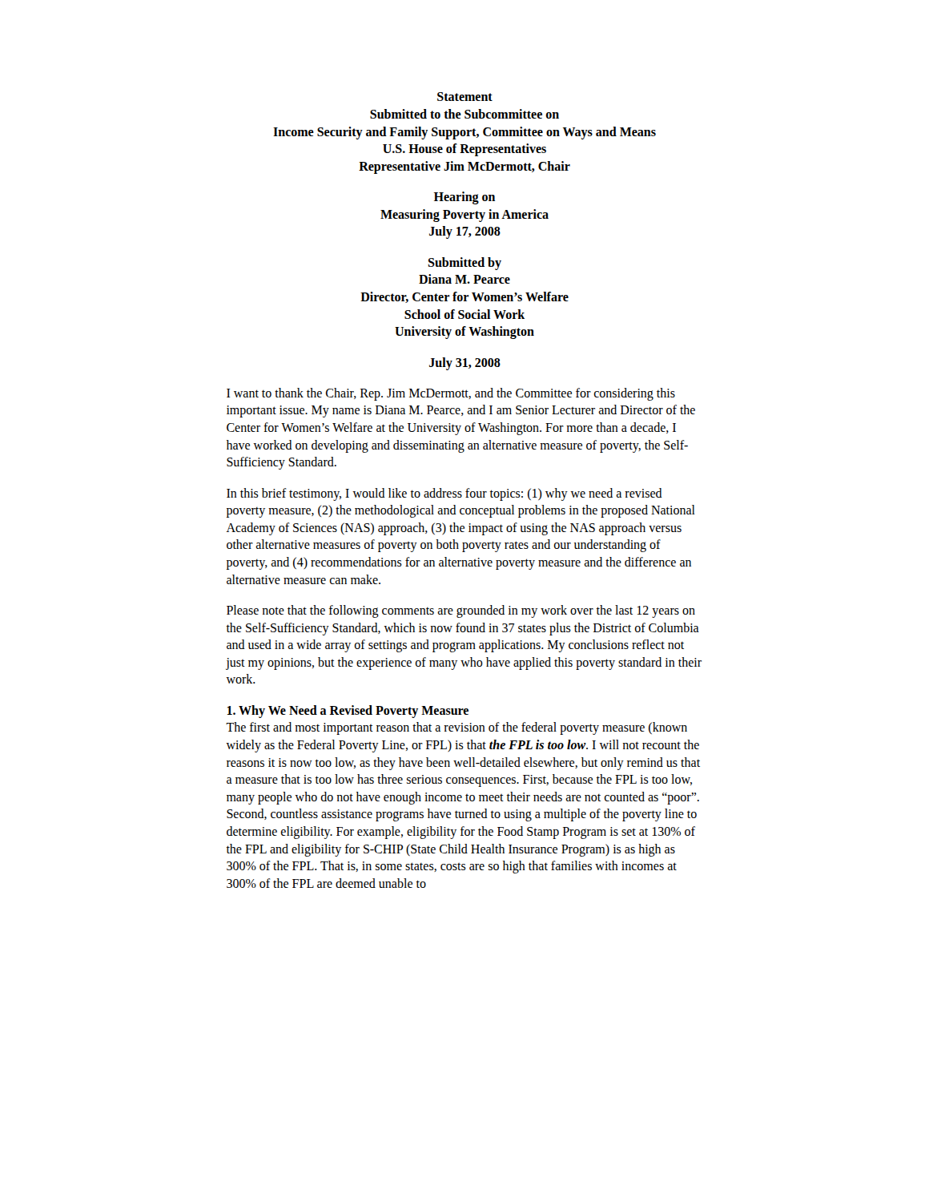Statement
Submitted to the Subcommittee on
Income Security and Family Support, Committee on Ways and Means
U.S. House of Representatives
Representative Jim McDermott, Chair
Hearing on
Measuring Poverty in America
July 17, 2008
Submitted by
Diana M. Pearce
Director, Center for Women’s Welfare
School of Social Work
University of Washington
July 31, 2008
I want to thank the Chair, Rep. Jim McDermott, and the Committee for considering this important issue. My name is Diana M. Pearce, and I am Senior Lecturer and Director of the Center for Women’s Welfare at the University of Washington. For more than a decade, I have worked on developing and disseminating an alternative measure of poverty, the Self-Sufficiency Standard.
In this brief testimony, I would like to address four topics: (1) why we need a revised poverty measure, (2) the methodological and conceptual problems in the proposed National Academy of Sciences (NAS) approach, (3) the impact of using the NAS approach versus other alternative measures of poverty on both poverty rates and our understanding of poverty, and (4) recommendations for an alternative poverty measure and the difference an alternative measure can make.
Please note that the following comments are grounded in my work over the last 12 years on the Self-Sufficiency Standard, which is now found in 37 states plus the District of Columbia and used in a wide array of settings and program applications. My conclusions reflect not just my opinions, but the experience of many who have applied this poverty standard in their work.
1. Why We Need a Revised Poverty Measure
The first and most important reason that a revision of the federal poverty measure (known widely as the Federal Poverty Line, or FPL) is that the FPL is too low. I will not recount the reasons it is now too low, as they have been well-detailed elsewhere, but only remind us that a measure that is too low has three serious consequences. First, because the FPL is too low, many people who do not have enough income to meet their needs are not counted as “poor”. Second, countless assistance programs have turned to using a multiple of the poverty line to determine eligibility. For example, eligibility for the Food Stamp Program is set at 130% of the FPL and eligibility for S-CHIP (State Child Health Insurance Program) is as high as 300% of the FPL. That is, in some states, costs are so high that families with incomes at 300% of the FPL are deemed unable to